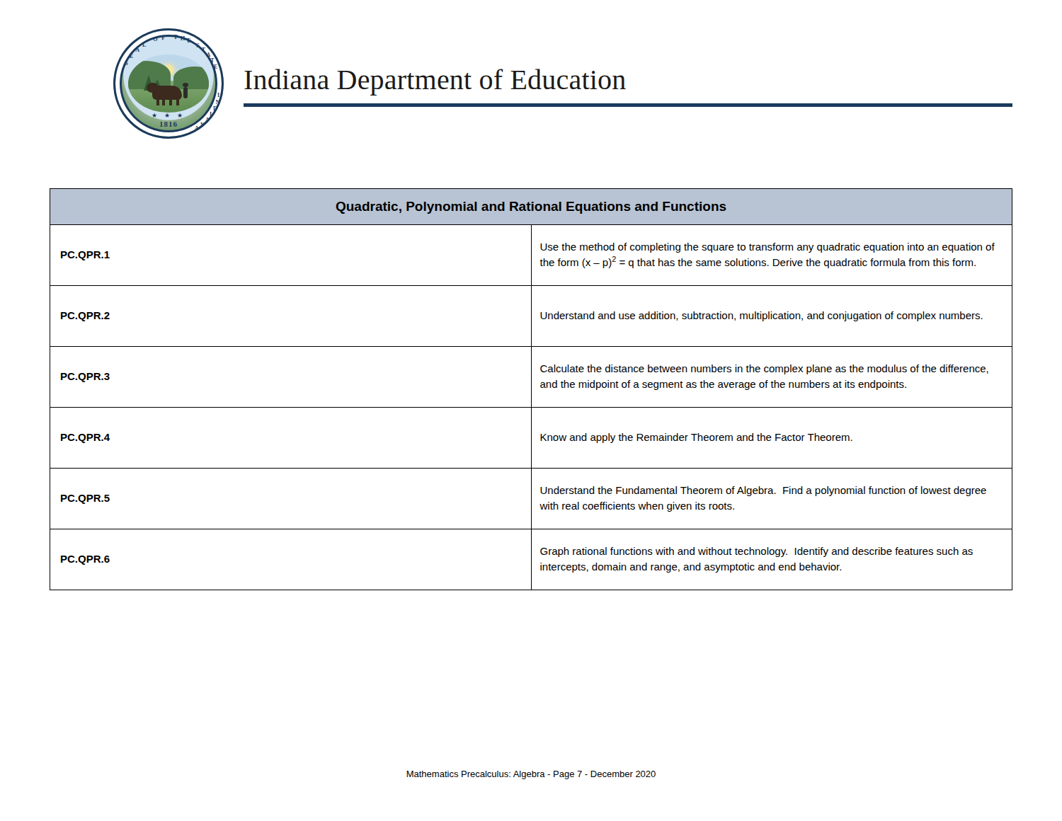S E A L O F T H E S T A T E I N D I A N A
★ ★ ★
1816
Indiana Department of Education
| Quadratic, Polynomial and Rational Equations and Functions |
| --- |
| PC.QPR.1 | Use the method of completing the square to transform any quadratic equation into an equation of the form (x – p) 2 = q that has the same solutions. Derive the quadratic formula from this form. |
| PC.QPR.2 | Understand and use addition, subtraction, multiplication, and conjugation of complex numbers. |
| PC.QPR.3 | Calculate the distance between numbers in the complex plane as the modulus of the difference, and the midpoint of a segment as the average of the numbers at its endpoints. |
| PC.QPR.4 | Know and apply the Remainder Theorem and the Factor Theorem. |
| PC.QPR.5 | Understand the Fundamental Theorem of Algebra. Find a polynomial function of lowest degree with real coefficients when given its roots. |
| PC.QPR.6 | Graph rational functions with and without technology. Identify and describe features such as intercepts, domain and range, and asymptotic and end behavior. |
Mathematics Precalculus: Algebra - Page 7 - December 2020